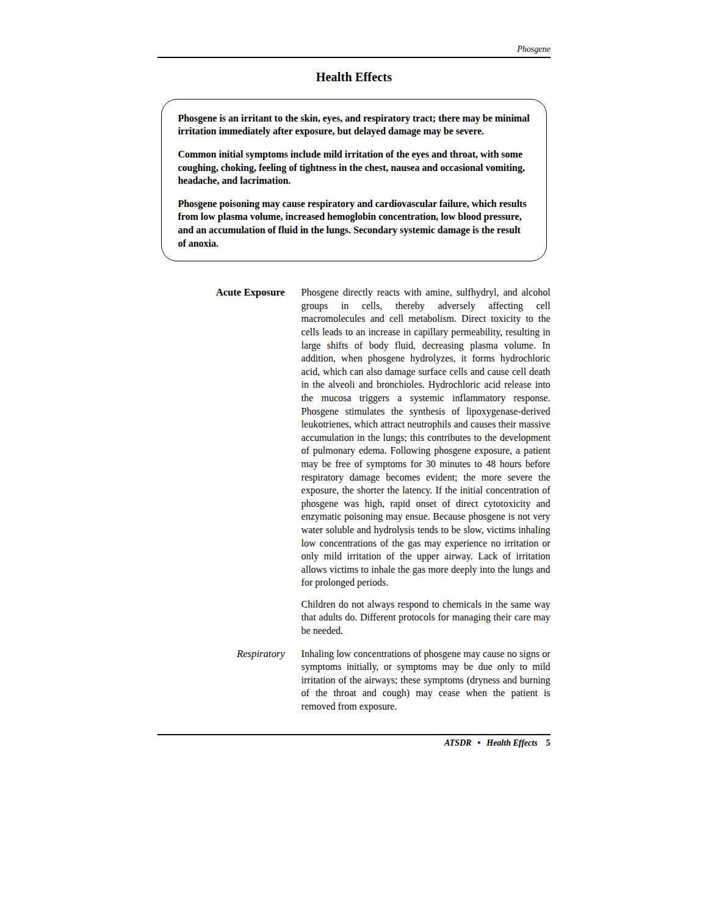Phosgene
Health Effects
Phosgene is an irritant to the skin, eyes, and respiratory tract; there may be minimal irritation immediately after exposure, but delayed damage may be severe.
Common initial symptoms include mild irritation of the eyes and throat, with some coughing, choking, feeling of tightness in the chest, nausea and occasional vomiting, headache, and lacrimation.
Phosgene poisoning may cause respiratory and cardiovascular failure, which results from low plasma volume, increased hemoglobin concentration, low blood pressure, and an accumulation of fluid in the lungs. Secondary systemic damage is the result of anoxia.
Acute Exposure
Phosgene directly reacts with amine, sulfhydryl, and alcohol groups in cells, thereby adversely affecting cell macromolecules and cell metabolism. Direct toxicity to the cells leads to an increase in capillary permeability, resulting in large shifts of body fluid, decreasing plasma volume. In addition, when phosgene hydrolyzes, it forms hydrochloric acid, which can also damage surface cells and cause cell death in the alveoli and bronchioles. Hydrochloric acid release into the mucosa triggers a systemic inflammatory response. Phosgene stimulates the synthesis of lipoxygenase-derived leukotrienes, which attract neutrophils and causes their massive accumulation in the lungs; this contributes to the development of pulmonary edema. Following phosgene exposure, a patient may be free of symptoms for 30 minutes to 48 hours before respiratory damage becomes evident; the more severe the exposure, the shorter the latency. If the initial concentration of phosgene was high, rapid onset of direct cytotoxicity and enzymatic poisoning may ensue. Because phosgene is not very water soluble and hydrolysis tends to be slow, victims inhaling low concentrations of the gas may experience no irritation or only mild irritation of the upper airway. Lack of irritation allows victims to inhale the gas more deeply into the lungs and for prolonged periods.
Children do not always respond to chemicals in the same way that adults do. Different protocols for managing their care may be needed.
Respiratory
Inhaling low concentrations of phosgene may cause no signs or symptoms initially, or symptoms may be due only to mild irritation of the airways; these symptoms (dryness and burning of the throat and cough) may cease when the patient is removed from exposure.
ATSDR•Health Effects5